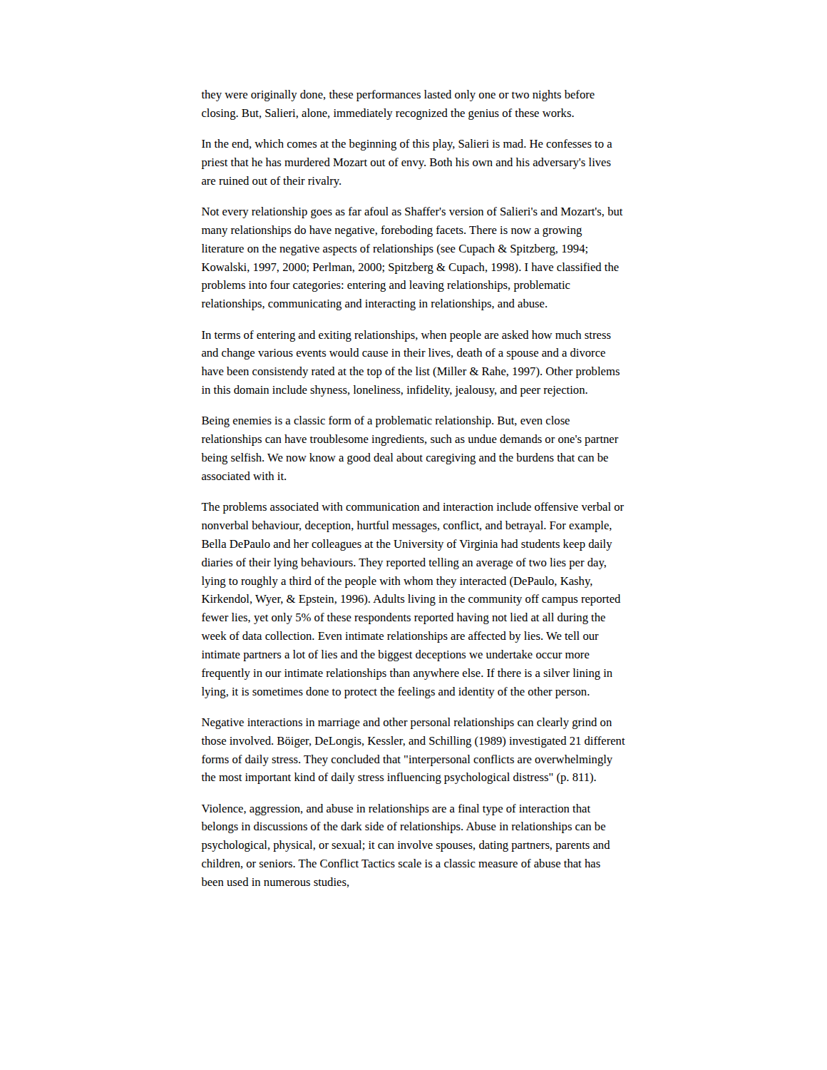they were originally done, these performances lasted only one or two nights before closing. But, Salieri, alone, immediately recognized the genius of these works.
In the end, which comes at the beginning of this play, Salieri is mad. He confesses to a priest that he has murdered Mozart out of envy. Both his own and his adversary's lives are ruined out of their rivalry.
Not every relationship goes as far afoul as Shaffer's version of Salieri's and Mozart's, but many relationships do have negative, foreboding facets. There is now a growing literature on the negative aspects of relationships (see Cupach & Spitzberg, 1994; Kowalski, 1997, 2000; Perlman, 2000; Spitzberg & Cupach, 1998). I have classified the problems into four categories: entering and leaving relationships, problematic relationships, communicating and interacting in relationships, and abuse.
In terms of entering and exiting relationships, when people are asked how much stress and change various events would cause in their lives, death of a spouse and a divorce have been consistendy rated at the top of the list (Miller & Rahe, 1997). Other problems in this domain include shyness, loneliness, infidelity, jealousy, and peer rejection.
Being enemies is a classic form of a problematic relationship. But, even close relationships can have troublesome ingredients, such as undue demands or one's partner being selfish. We now know a good deal about caregiving and the burdens that can be associated with it.
The problems associated with communication and interaction include offensive verbal or nonverbal behaviour, deception, hurtful messages, conflict, and betrayal. For example, Bella DePaulo and her colleagues at the University of Virginia had students keep daily diaries of their lying behaviours. They reported telling an average of two lies per day, lying to roughly a third of the people with whom they interacted (DePaulo, Kashy, Kirkendol, Wyer, & Epstein, 1996). Adults living in the community off campus reported fewer lies, yet only 5% of these respondents reported having not lied at all during the week of data collection. Even intimate relationships are affected by lies. We tell our intimate partners a lot of lies and the biggest deceptions we undertake occur more frequently in our intimate relationships than anywhere else. If there is a silver lining in lying, it is sometimes done to protect the feelings and identity of the other person.
Negative interactions in marriage and other personal relationships can clearly grind on those involved. Böiger, DeLongis, Kessler, and Schilling (1989) investigated 21 different forms of daily stress. They concluded that "interpersonal conflicts are overwhelmingly the most important kind of daily stress influencing psychological distress" (p. 811).
Violence, aggression, and abuse in relationships are a final type of interaction that belongs in discussions of the dark side of relationships. Abuse in relationships can be psychological, physical, or sexual; it can involve spouses, dating partners, parents and children, or seniors. The Conflict Tactics scale is a classic measure of abuse that has been used in numerous studies,